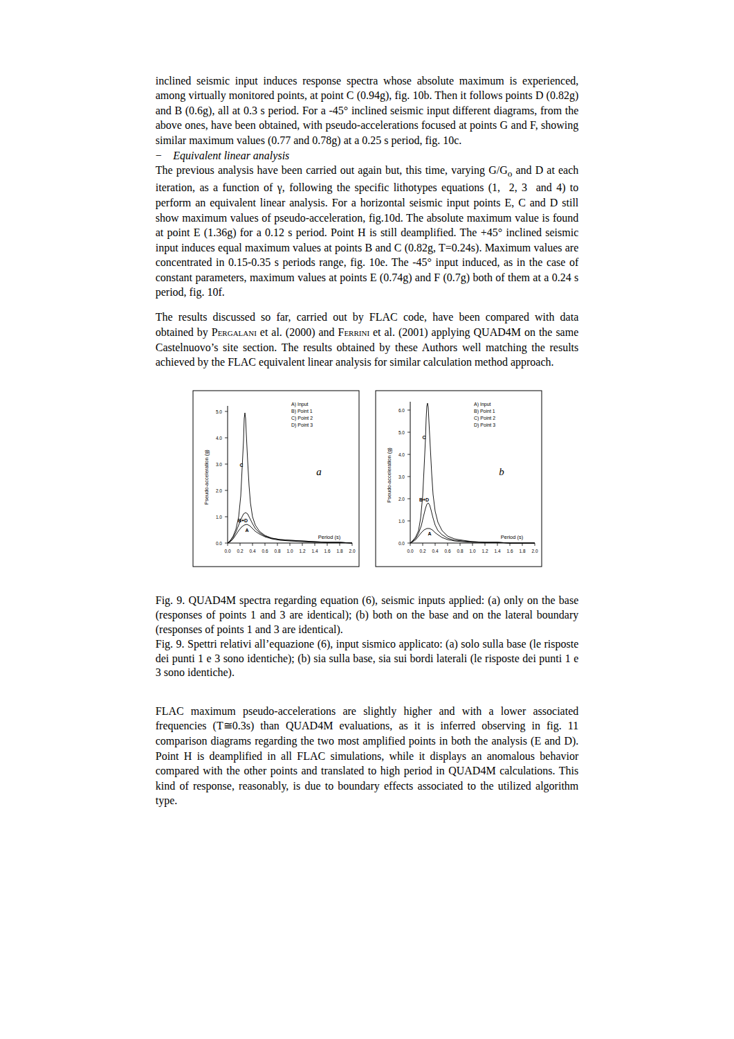inclined seismic input induces response spectra whose absolute maximum is experienced, among virtually monitored points, at point C (0.94g), fig. 10b. Then it follows points D (0.82g) and B (0.6g), all at 0.3 s period. For a -45° inclined seismic input different diagrams, from the above ones, have been obtained, with pseudo-accelerations focused at points G and F, showing similar maximum values (0.77 and 0.78g) at a 0.25 s period, fig. 10c.
−Equivalent linear analysis
The previous analysis have been carried out again but, this time, varying G/Go and D at each iteration, as a function of γ, following the specific lithotypes equations (1, 2, 3 and 4) to perform an equivalent linear analysis. For a horizontal seismic input points E, C and D still show maximum values of pseudo-acceleration, fig.10d. The absolute maximum value is found at point E (1.36g) for a 0.12 s period. Point H is still deamplified. The +45° inclined seismic input induces equal maximum values at points B and C (0.82g, T=0.24s). Maximum values are concentrated in 0.15-0.35 s periods range, fig. 10e. The -45° input induced, as in the case of constant parameters, maximum values at points E (0.74g) and F (0.7g) both of them at a 0.24 s period, fig. 10f.
The results discussed so far, carried out by FLAC code, have been compared with data obtained by Pergalani et al. (2000) and Ferrini et al. (2001) applying QUAD4M on the same Castelnuovo’s site section. The results obtained by these Authors well matching the results achieved by the FLAC equivalent linear analysis for similar calculation method approach.
0.0 1.0 2.0 3.0 4.0 5.0 Pseudo-acceleration (g) 0.0 0.2 0.4 0.6 0.8 1.0 1.2 1.4 1.6 1.8 2.0 Period (s) A) Input B) Point 1 C) Point 2 D) Point 3 A B+D C a 0.0 1.0 2.0 3.0 4.0 5.0 6.0 Pseudo-acceleration (g) 0.0 0.2 0.4 0.6 0.8 1.0 1.2 1.4 1.6 1.8 2.0 Period (s) A) Input B) Point 1 C) Point 2 D) Point 3 A B+D C b
Fig. 9. QUAD4M spectra regarding equation (6), seismic inputs applied: (a) only on the base (responses of points 1 and 3 are identical); (b) both on the base and on the lateral boundary (responses of points 1 and 3 are identical).
Fig. 9. Spettri relativi all’equazione (6), input sismico applicato: (a) solo sulla base (le risposte dei punti 1 e 3 sono identiche); (b) sia sulla base, sia sui bordi laterali (le risposte dei punti 1 e 3 sono identiche).
FLAC maximum pseudo-accelerations are slightly higher and with a lower associated frequencies (T≅0.3s) than QUAD4M evaluations, as it is inferred observing in fig. 11 comparison diagrams regarding the two most amplified points in both the analysis (E and D). Point H is deamplified in all FLAC simulations, while it displays an anomalous behavior compared with the other points and translated to high period in QUAD4M calculations. This kind of response, reasonably, is due to boundary effects associated to the utilized algorithm type.